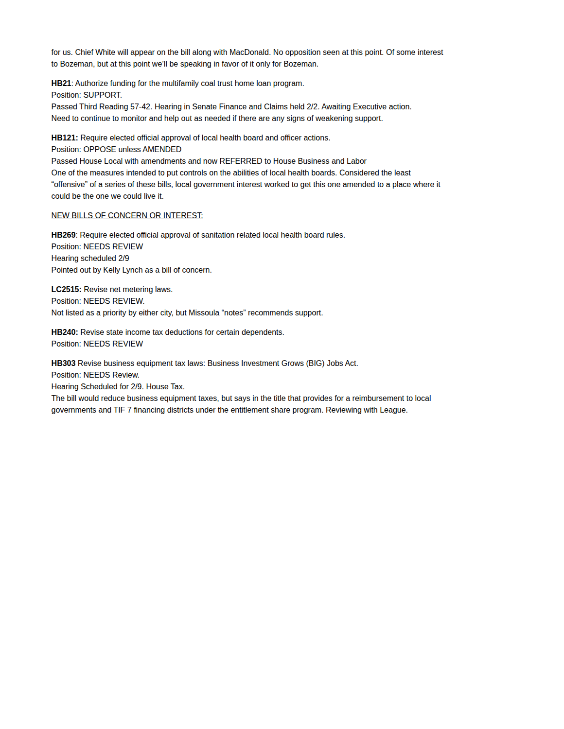for us. Chief White will appear on the bill along with MacDonald. No opposition seen at this point. Of some interest to Bozeman, but at this point we’ll be speaking in favor of it only for Bozeman.
HB21: Authorize funding for the multifamily coal trust home loan program.
Position: SUPPORT.
Passed Third Reading 57-42. Hearing in Senate Finance and Claims held 2/2. Awaiting Executive action.
Need to continue to monitor and help out as needed if there are any signs of weakening support.
HB121: Require elected official approval of local health board and officer actions.
Position: OPPOSE unless AMENDED
Passed House Local with amendments and now REFERRED to House Business and Labor
One of the measures intended to put controls on the abilities of local health boards. Considered the least “offensive” of a series of these bills, local government interest worked to get this one amended to a place where it could be the one we could live it.
NEW BILLS OF CONCERN OR INTEREST:
HB269: Require elected official approval of sanitation related local health board rules.
Position: NEEDS REVIEW
Hearing scheduled 2/9
Pointed out by Kelly Lynch as a bill of concern.
LC2515: Revise net metering laws.
Position: NEEDS REVIEW.
Not listed as a priority by either city, but Missoula “notes” recommends support.
HB240: Revise state income tax deductions for certain dependents.
Position: NEEDS REVIEW
HB303 Revise business equipment tax laws: Business Investment Grows (BIG) Jobs Act.
Position: NEEDS Review.
Hearing Scheduled for 2/9. House Tax.
The bill would reduce business equipment taxes, but says in the title that provides for a reimbursement to local governments and TIF 7 financing districts under the entitlement share program. Reviewing with League.